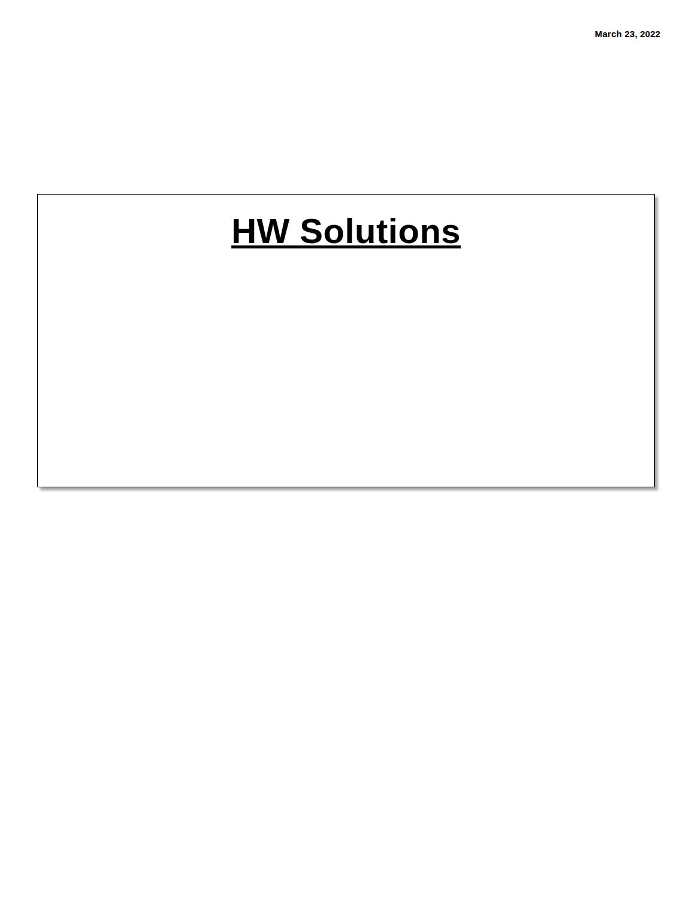March 23, 2022
HW Solutions